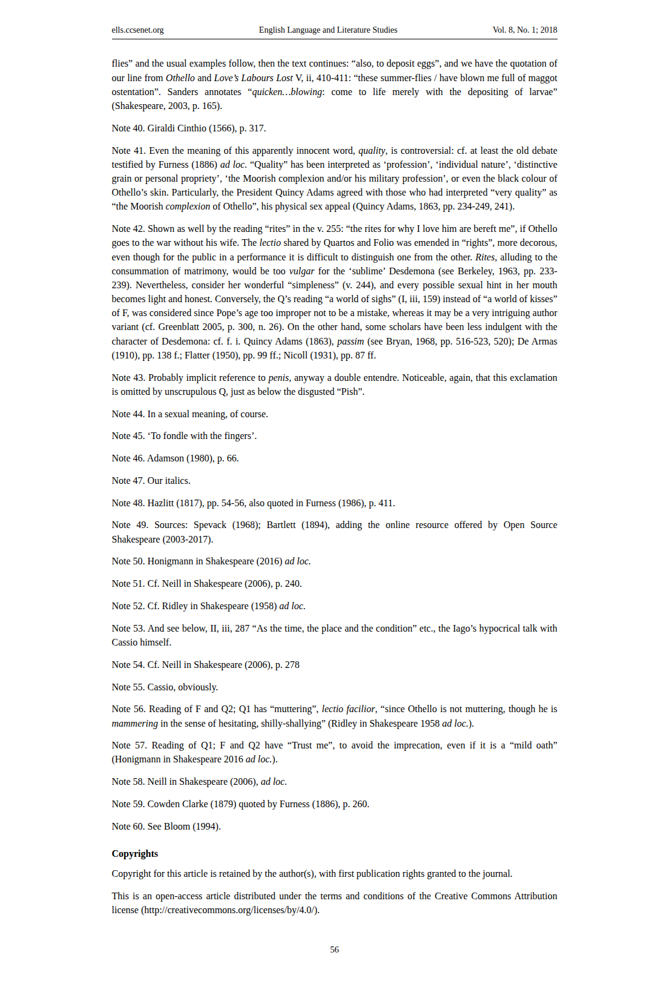ells.ccsenet.org English Language and Literature Studies Vol. 8, No. 1; 2018
flies” and the usual examples follow, then the text continues: “also, to deposit eggs”, and we have the quotation of our line from Othello and Love’s Labours Lost V, ii, 410-411: “these summer-flies / have blown me full of maggot ostentation”. Sanders annotates “quicken…blowing: come to life merely with the depositing of larvae” (Shakespeare, 2003, p. 165).
Note 40. Giraldi Cinthio (1566), p. 317.
Note 41. Even the meaning of this apparently innocent word, quality, is controversial: cf. at least the old debate testified by Furness (1886) ad loc. “Quality” has been interpreted as ‘profession’, ‘individual nature’, ‘distinctive grain or personal propriety’, ‘the Moorish complexion and/or his military profession’, or even the black colour of Othello’s skin. Particularly, the President Quincy Adams agreed with those who had interpreted “very quality” as “the Moorish complexion of Othello”, his physical sex appeal (Quincy Adams, 1863, pp. 234-249, 241).
Note 42. Shown as well by the reading “rites” in the v. 255: “the rites for why I love him are bereft me”, if Othello goes to the war without his wife. The lectio shared by Quartos and Folio was emended in “rights”, more decorous, even though for the public in a performance it is difficult to distinguish one from the other. Rites, alluding to the consummation of matrimony, would be too vulgar for the ‘sublime’ Desdemona (see Berkeley, 1963, pp. 233-239). Nevertheless, consider her wonderful “simpleness” (v. 244), and every possible sexual hint in her mouth becomes light and honest. Conversely, the Q’s reading “a world of sighs” (I, iii, 159) instead of “a world of kisses” of F, was considered since Pope’s age too improper not to be a mistake, whereas it may be a very intriguing author variant (cf. Greenblatt 2005, p. 300, n. 26). On the other hand, some scholars have been less indulgent with the character of Desdemona: cf. f. i. Quincy Adams (1863), passim (see Bryan, 1968, pp. 516-523, 520); De Armas (1910), pp. 138 f.; Flatter (1950), pp. 99 ff.; Nicoll (1931), pp. 87 ff.
Note 43. Probably implicit reference to penis, anyway a double entendre. Noticeable, again, that this exclamation is omitted by unscrupulous Q, just as below the disgusted “Pish”.
Note 44. In a sexual meaning, of course.
Note 45. ‘To fondle with the fingers’.
Note 46. Adamson (1980), p. 66.
Note 47. Our italics.
Note 48. Hazlitt (1817), pp. 54-56, also quoted in Furness (1986), p. 411.
Note 49. Sources: Spevack (1968); Bartlett (1894), adding the online resource offered by Open Source Shakespeare (2003-2017).
Note 50. Honigmann in Shakespeare (2016) ad loc.
Note 51. Cf. Neill in Shakespeare (2006), p. 240.
Note 52. Cf. Ridley in Shakespeare (1958) ad loc.
Note 53. And see below, II, iii, 287 “As the time, the place and the condition” etc., the Iago’s hypocrical talk with Cassio himself.
Note 54. Cf. Neill in Shakespeare (2006), p. 278
Note 55. Cassio, obviously.
Note 56. Reading of F and Q2; Q1 has “muttering”, lectio facilior, “since Othello is not muttering, though he is mammering in the sense of hesitating, shilly-shallying” (Ridley in Shakespeare 1958 ad loc.).
Note 57. Reading of Q1; F and Q2 have “Trust me”, to avoid the imprecation, even if it is a “mild oath” (Honigmann in Shakespeare 2016 ad loc.).
Note 58. Neill in Shakespeare (2006), ad loc.
Note 59. Cowden Clarke (1879) quoted by Furness (1886), p. 260.
Note 60. See Bloom (1994).
Copyrights
Copyright for this article is retained by the author(s), with first publication rights granted to the journal.
This is an open-access article distributed under the terms and conditions of the Creative Commons Attribution license (http://creativecommons.org/licenses/by/4.0/).
56